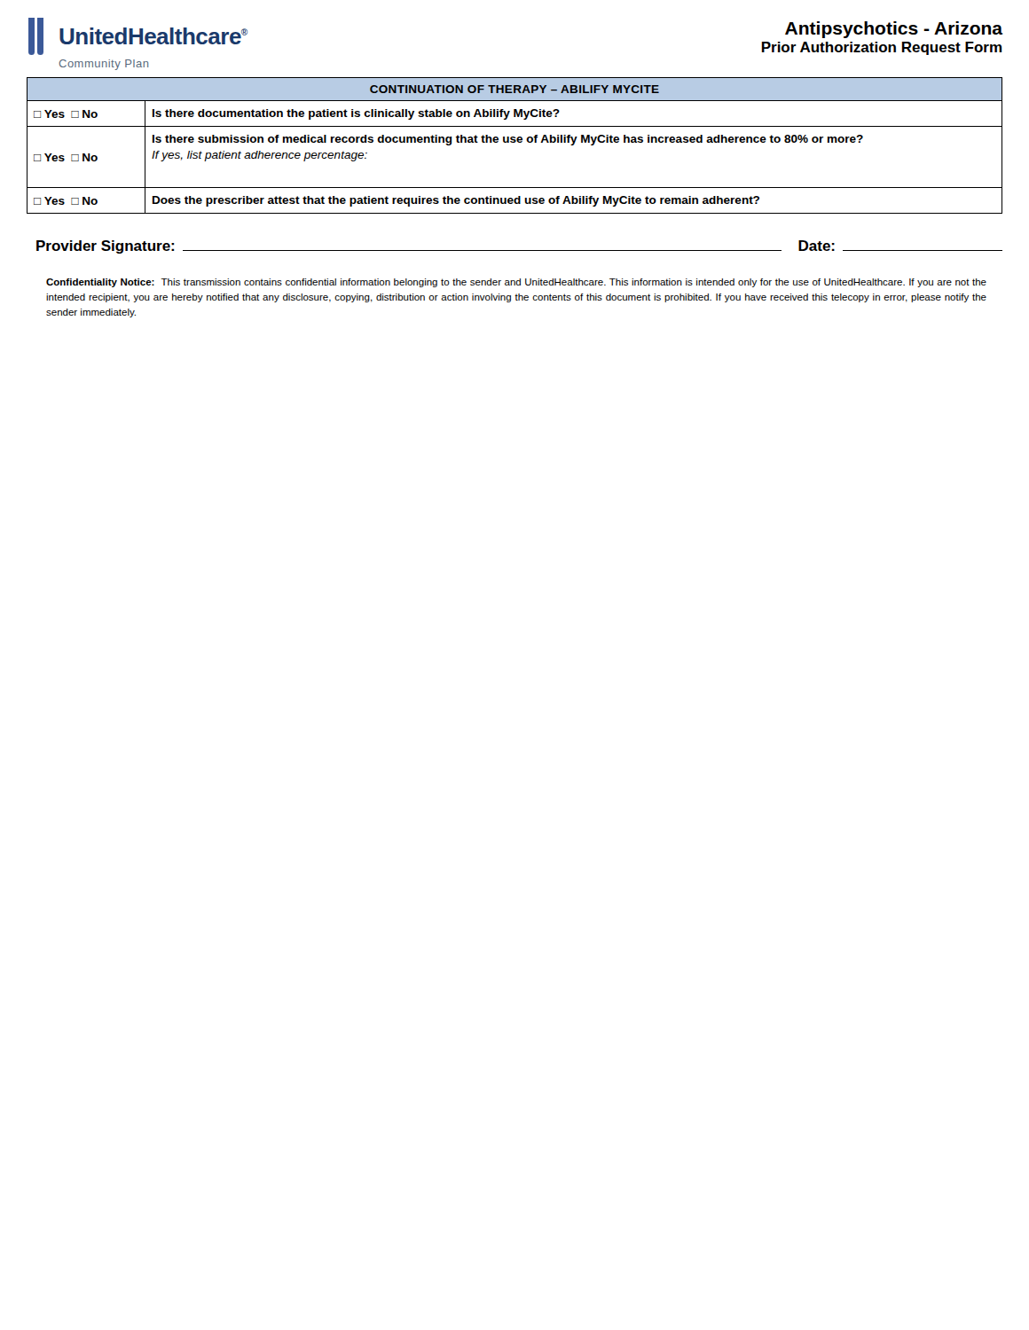UnitedHealthcare®
Community Plan
Antipsychotics - Arizona
Prior Authorization Request Form
| CONTINUATION OF THERAPY – ABILIFY MYCITE |
| --- |
| □ Yes □ No | Is there documentation the patient is clinically stable on Abilify MyCite? |
| □ Yes □ No | Is there submission of medical records documenting that the use of Abilify MyCite has increased adherence to 80% or more? If yes, list patient adherence percentage: |
| □ Yes □ No | Does the prescriber attest that the patient requires the continued use of Abilify MyCite to remain adherent? |
Provider Signature: Date:
Confidentiality Notice: This transmission contains confidential information belonging to the sender and UnitedHealthcare. This information is intended only for the use of UnitedHealthcare. If you are not the intended recipient, you are hereby notified that any disclosure, copying, distribution or action involving the contents of this document is prohibited. If you have received this telecopy in error, please notify the sender immediately.